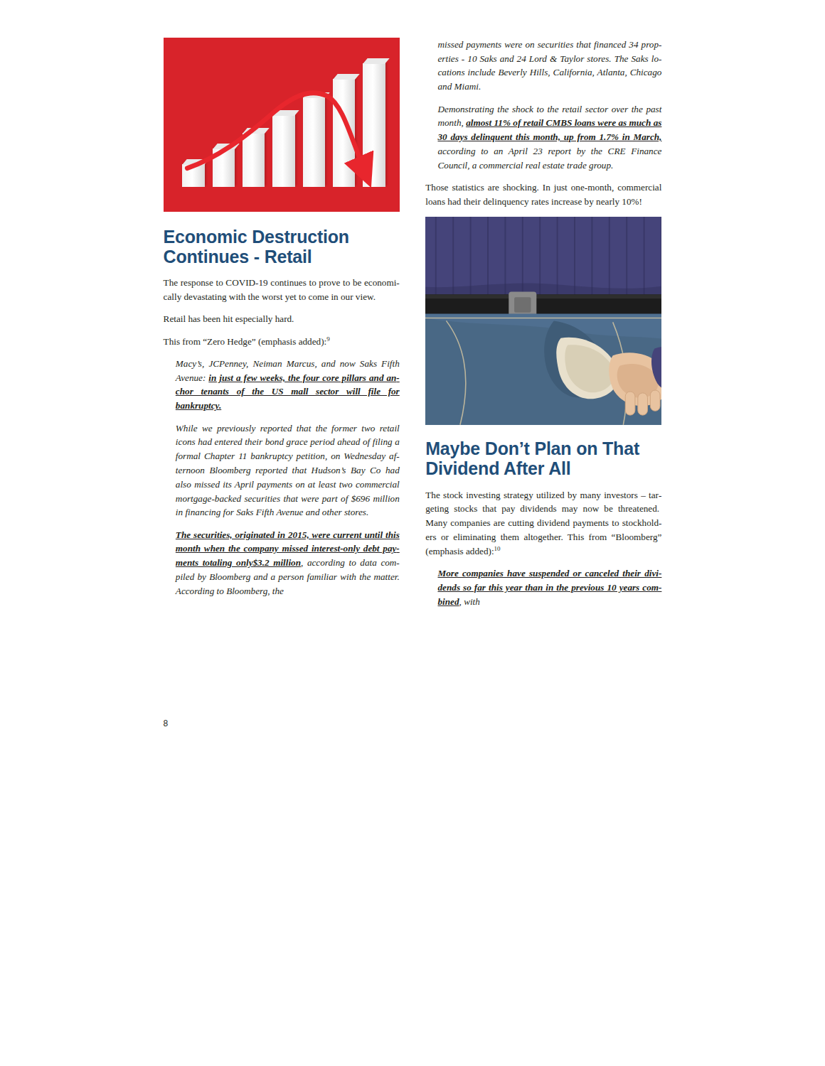Economic Destruction
Continues - Retail
The response to COVID-19 continues to prove to be economically devastating with the worst yet to come in our view.
Retail has been hit especially hard.
This from “Zero Hedge” (emphasis added):9
Macy’s, JCPenney, Neiman Marcus, and now Saks Fifth Avenue: in just a few weeks, the four core pillars and anchor tenants of the US mall sector will file for bankruptcy.
While we previously reported that the former two retail icons had entered their bond grace period ahead of filing a formal Chapter 11 bankruptcy petition, on Wednesday afternoon Bloomberg reported that Hudson’s Bay Co had also missed its April payments on at least two commercial mortgage-backed securities that were part of $696 million in financing for Saks Fifth Avenue and other stores.
The securities, originated in 2015, were current until this month when the company missed interest-only debt payments totaling only$3.2 million, according to data compiled by Bloomberg and a person familiar with the matter. According to Bloomberg, the
missed payments were on securities that financed 34 properties - 10 Saks and 24 Lord & Taylor stores. The Saks locations include Beverly Hills, California, Atlanta, Chicago and Miami.
Demonstrating the shock to the retail sector over the past month, almost 11% of retail CMBS loans were as much as 30 days delinquent this month, up from 1.7% in March, according to an April 23 report by the CRE Finance Council, a commercial real estate trade group.
Those statistics are shocking. In just one-month, commercial loans had their delinquency rates increase by nearly 10%!
Maybe Don’t Plan on That
Dividend After All
The stock investing strategy utilized by many investors – targeting stocks that pay dividends may now be threatened. Many companies are cutting dividend payments to stockholders or eliminating them altogether. This from “Bloomberg” (emphasis added):10
More companies have suspended or canceled their dividends so far this year than in the previous 10 years combined, with
8